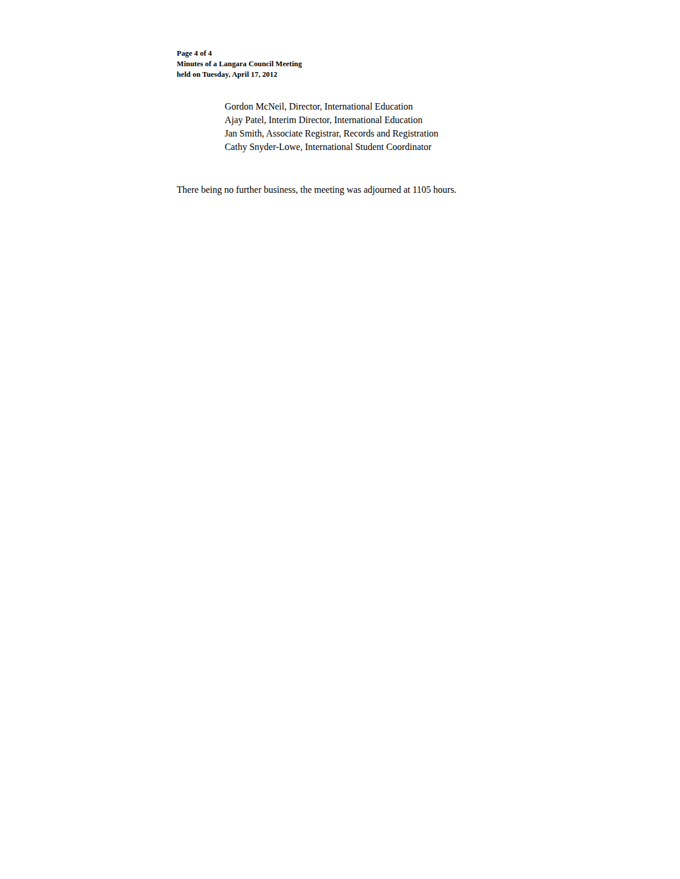Page 4 of 4
Minutes of a Langara Council Meeting
held on Tuesday, April 17, 2012
Gordon McNeil, Director, International Education
Ajay Patel, Interim Director, International Education
Jan Smith, Associate Registrar, Records and Registration
Cathy Snyder-Lowe, International Student Coordinator
There being no further business, the meeting was adjourned at 1105 hours.